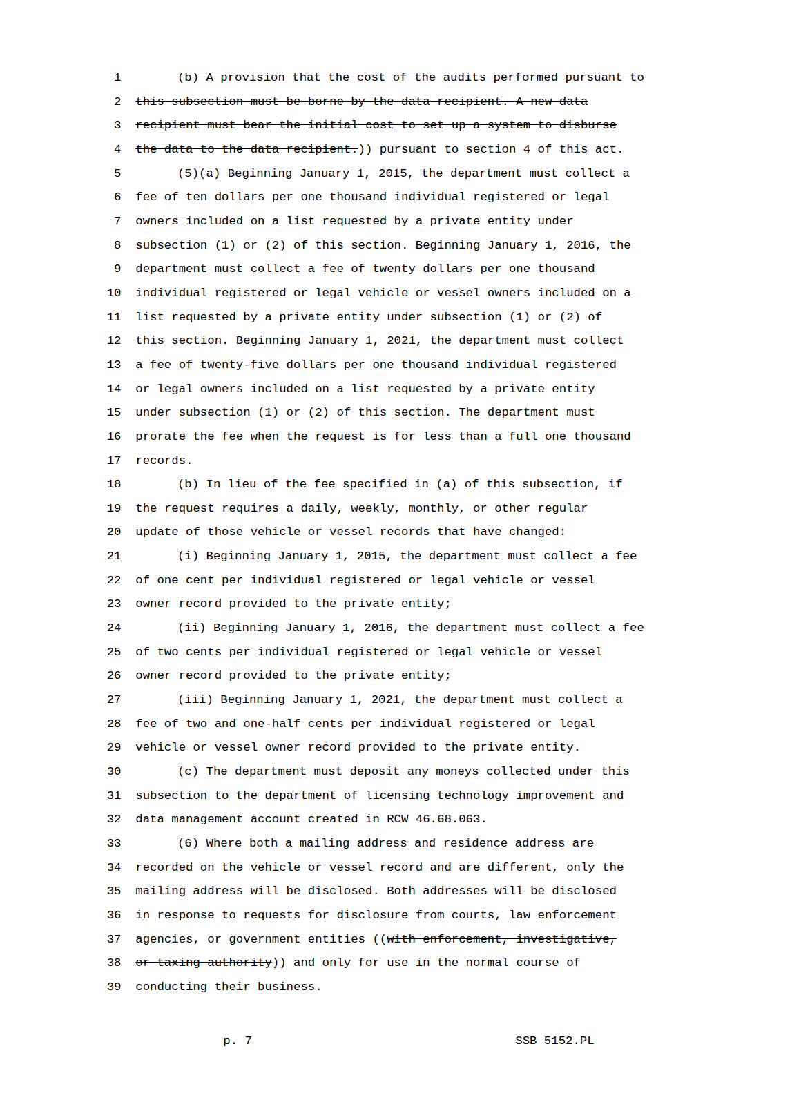1 (b) A provision that the cost of the audits performed pursuant to
2 this subsection must be borne by the data recipient. A new data
3 recipient must bear the initial cost to set up a system to disburse
4 the data to the data recipient.)) pursuant to section 4 of this act.
5 (5)(a) Beginning January 1, 2015, the department must collect a
6 fee of ten dollars per one thousand individual registered or legal
7 owners included on a list requested by a private entity under
8 subsection (1) or (2) of this section. Beginning January 1, 2016, the
9 department must collect a fee of twenty dollars per one thousand
10 individual registered or legal vehicle or vessel owners included on a
11 list requested by a private entity under subsection (1) or (2) of
12 this section. Beginning January 1, 2021, the department must collect
13 a fee of twenty-five dollars per one thousand individual registered
14 or legal owners included on a list requested by a private entity
15 under subsection (1) or (2) of this section. The department must
16 prorate the fee when the request is for less than a full one thousand
17 records.
18 (b) In lieu of the fee specified in (a) of this subsection, if
19 the request requires a daily, weekly, monthly, or other regular
20 update of those vehicle or vessel records that have changed:
21 (i) Beginning January 1, 2015, the department must collect a fee
22 of one cent per individual registered or legal vehicle or vessel
23 owner record provided to the private entity;
24 (ii) Beginning January 1, 2016, the department must collect a fee
25 of two cents per individual registered or legal vehicle or vessel
26 owner record provided to the private entity;
27 (iii) Beginning January 1, 2021, the department must collect a
28 fee of two and one-half cents per individual registered or legal
29 vehicle or vessel owner record provided to the private entity.
30 (c) The department must deposit any moneys collected under this
31 subsection to the department of licensing technology improvement and
32 data management account created in RCW 46.68.063.
33 (6) Where both a mailing address and residence address are
34 recorded on the vehicle or vessel record and are different, only the
35 mailing address will be disclosed. Both addresses will be disclosed
36 in response to requests for disclosure from courts, law enforcement
37 agencies, or government entities ((with enforcement, investigative,
38 or taxing authority)) and only for use in the normal course of
39 conducting their business.
p. 7 SSB 5152.PL